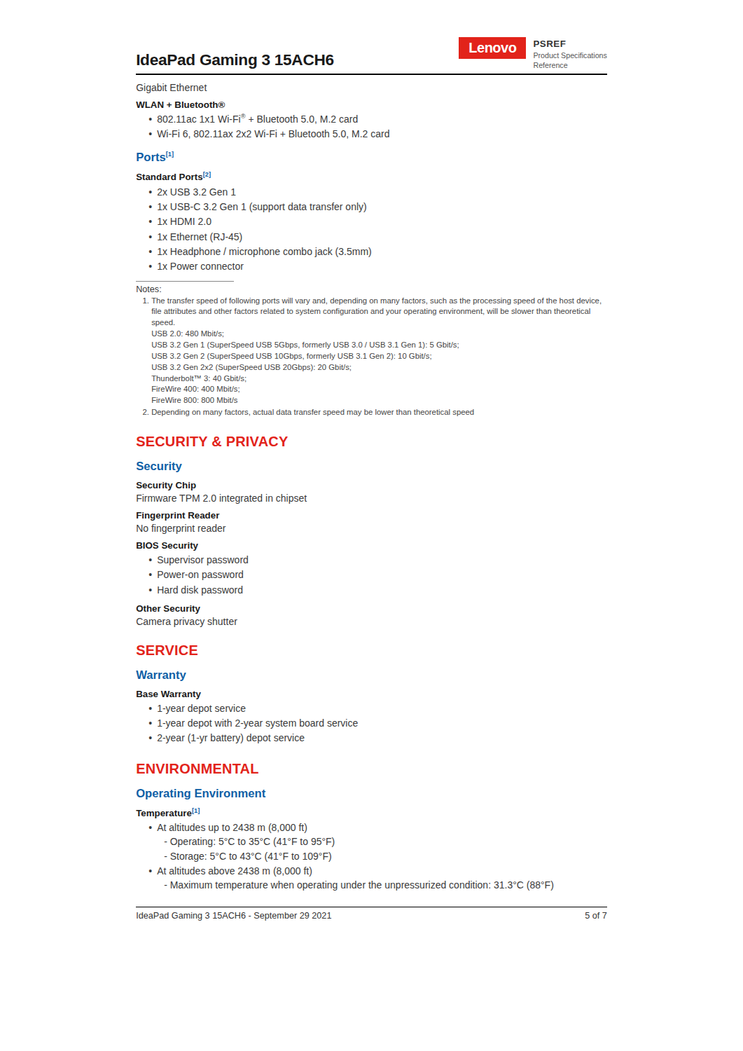IdeaPad Gaming 3 15ACH6
Lenovo
PSREF
Product Specifications
Reference
Gigabit Ethernet
WLAN + Bluetooth®
802.11ac 1x1 Wi-Fi® + Bluetooth 5.0, M.2 card
Wi-Fi 6, 802.11ax 2x2 Wi-Fi + Bluetooth 5.0, M.2 card
Ports[1]
Standard Ports[2]
2x USB 3.2 Gen 1
1x USB-C 3.2 Gen 1 (support data transfer only)
1x HDMI 2.0
1x Ethernet (RJ-45)
1x Headphone / microphone combo jack (3.5mm)
1x Power connector
Notes:
The transfer speed of following ports will vary and, depending on many factors, such as the processing speed of the host device, file attributes and other factors related to system configuration and your operating environment, will be slower than theoretical speed.
USB 2.0: 480 Mbit/s;
USB 3.2 Gen 1 (SuperSpeed USB 5Gbps, formerly USB 3.0 / USB 3.1 Gen 1): 5 Gbit/s;
USB 3.2 Gen 2 (SuperSpeed USB 10Gbps, formerly USB 3.1 Gen 2): 10 Gbit/s;
USB 3.2 Gen 2x2 (SuperSpeed USB 20Gbps): 20 Gbit/s;
Thunderbolt™ 3: 40 Gbit/s;
FireWire 400: 400 Mbit/s;
FireWire 800: 800 Mbit/s
Depending on many factors, actual data transfer speed may be lower than theoretical speed
SECURITY & PRIVACY
Security
Security Chip
Firmware TPM 2.0 integrated in chipset
Fingerprint Reader
No fingerprint reader
BIOS Security
Supervisor password
Power-on password
Hard disk password
Other Security
Camera privacy shutter
SERVICE
Warranty
Base Warranty
1-year depot service
1-year depot with 2-year system board service
2-year (1-yr battery) depot service
ENVIRONMENTAL
Operating Environment
Temperature[1]
At altitudes up to 2438 m (8,000 ft) - Operating: 5°C to 35°C (41°F to 95°F) - Storage: 5°C to 43°C (41°F to 109°F)
At altitudes above 2438 m (8,000 ft) - Maximum temperature when operating under the unpressurized condition: 31.3°C (88°F)
IdeaPad Gaming 3 15ACH6 - September 29 2021
5 of 7